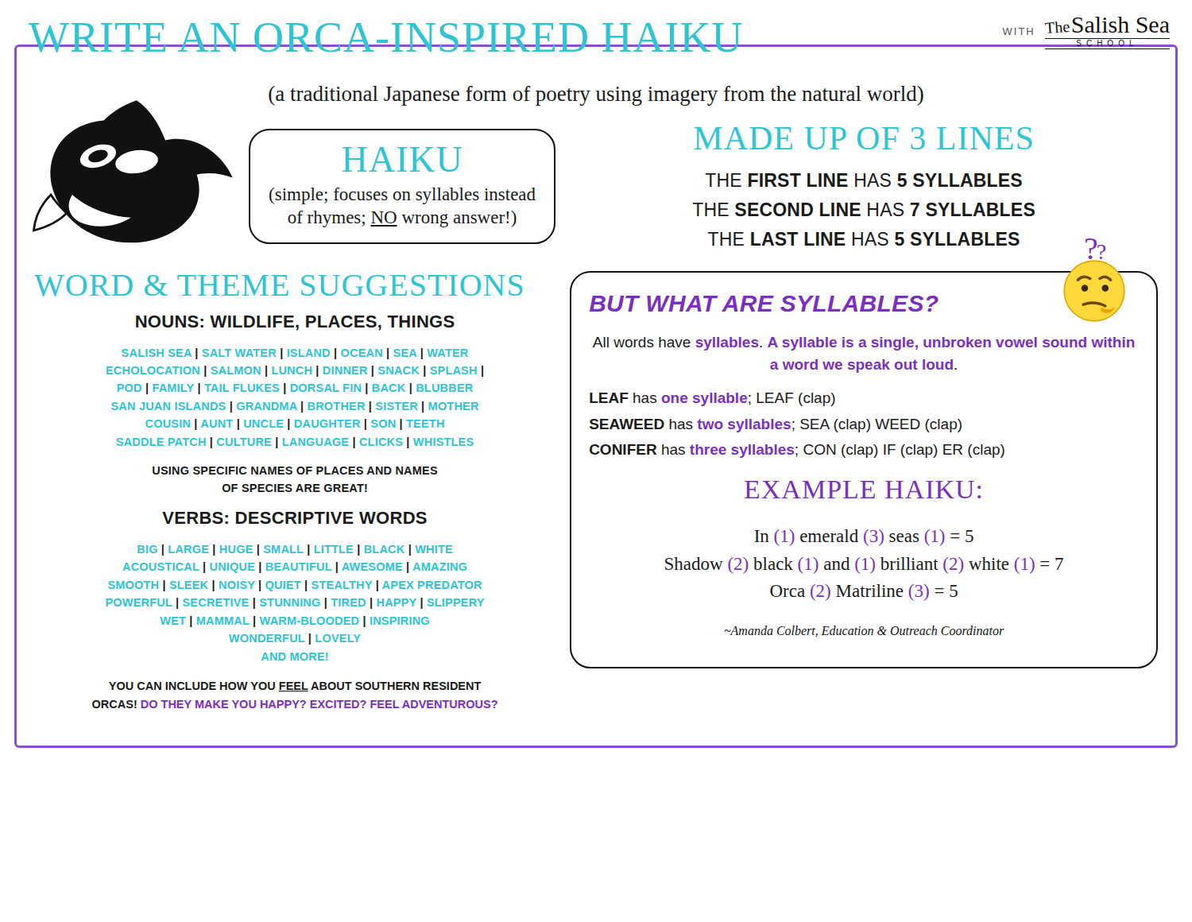WRITE AN ORCA-INSPIRED HAIKU
with
The Salish Sea SCHOOL
(a traditional Japanese form of poetry using imagery from the natural world)
HAIKU
(simple; focuses on syllables instead of rhymes; NO wrong answer!)
WORD & THEME SUGGESTIONS
NOUNS: WILDLIFE, PLACES, THINGS
SALISH SEA | SALT WATER | ISLAND | OCEAN | SEA | WATER
ECHOLOCATION | SALMON | LUNCH | DINNER | SNACK | SPLASH |
POD | FAMILY | TAIL FLUKES | DORSAL FIN | BACK | BLUBBER
SAN JUAN ISLANDS | GRANDMA | BROTHER | SISTER | MOTHER
COUSIN | AUNT | UNCLE | DAUGHTER | SON | TEETH
SADDLE PATCH | CULTURE | LANGUAGE | CLICKS | WHISTLES
USING SPECIFIC NAMES OF PLACES AND NAMES
OF SPECIES ARE GREAT!
VERBS: DESCRIPTIVE WORDS
BIG | LARGE | HUGE | SMALL | LITTLE | BLACK | WHITE
ACOUSTICAL | UNIQUE | BEAUTIFUL | AWESOME | AMAZING
SMOOTH | SLEEK | NOISY | QUIET | STEALTHY | APEX PREDATOR
POWERFUL | SECRETIVE | STUNNING | TIRED | HAPPY | SLIPPERY
WET | MAMMAL | WARM-BLOODED | INSPIRING
WONDERFUL | LOVELY
AND MORE!
YOU CAN INCLUDE HOW YOU FEEL ABOUT SOUTHERN RESIDENT
ORCAS! DO THEY MAKE YOU HAPPY? EXCITED? FEEL ADVENTUROUS?
MADE UP OF 3 LINES
THE FIRST LINE HAS 5 SYLLABLES
THE SECOND LINE HAS 7 SYLLABLES
THE LAST LINE HAS 5 SYLLABLES
??
BUT WHAT ARE SYLLABLES?
All words have syllables. A syllable is a single, unbroken vowel sound within a word we speak out loud.
LEAF has one syllable; LEAF (clap)
SEAWEED has two syllables; SEA (clap) WEED (clap)
CONIFER has three syllables; CON (clap) IF (clap) ER (clap)
EXAMPLE HAIKU:
In (1) emerald (3) seas (1) = 5
Shadow (2) black (1) and (1) brilliant (2) white (1) = 7
Orca (2) Matriline (3) = 5
~Amanda Colbert, Education & Outreach Coordinator